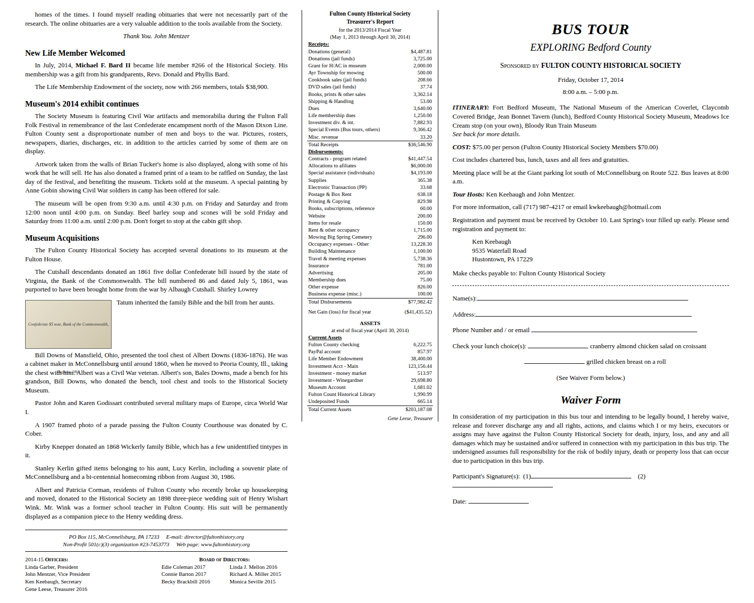homes of the times. I found myself reading obituaries that were not necessarily part of the research. The online obituaries are a very valuable addition to the tools available from the Society.
Thank You. John Mentzer
New Life Member Welcomed
In July, 2014, Michael F. Bard II became life member #266 of the Historical Society. His membership was a gift from his grandparents, Revs. Donald and Phyllis Bard.
The Life Membership Endowment of the society, now with 266 members, totals $38,900.
Museum's 2014 exhibit continues
The Society Museum is featuring Civil War artifacts and memorabilia during the Fulton Fall Folk Festival in remembrance of the last Confederate encampment north of the Mason Dixon Line. Fulton County sent a disproportionate number of men and boys to the war. Pictures, rosters, newspapers, diaries, discharges, etc. in addition to the articles carried by some of them are on display.
Artwork taken from the walls of Brian Tucker's home is also displayed, along with some of his work that he will sell. He has also donated a framed print of a team to be raffled on Sunday, the last day of the festival, and benefiting the museum. Tickets sold at the museum. A special painting by Anne Gobin showing Civil War soldiers in camp has been offered for sale.
The museum will be open from 9:30 a.m. until 4:30 p.m. on Friday and Saturday and from 12:00 noon until 4:00 p.m. on Sunday. Beef barley soup and scones will be sold Friday and Saturday from 11:00 a.m. until 2:00 p.m. Don't forget to stop at the cabin gift shop.
Museum Acquisitions
The Fulton County Historical Society has accepted several donations to its museum at the Fulton House.
The Cutshall descendants donated an 1861 five dollar Confederate bill issued by the state of Virginia, the Bank of the Commonwealth. The bill numbered 86 and dated July 5, 1861, was purported to have been brought home from the war by Albaugh Cutshall. Shirley Lowrey
Confederate $5 note, Bank of the Commonwealth, Virginia, 1861
Tatum inherited the family Bible and the bill from her aunts.
Bill Downs of Mansfield, Ohio, presented the tool chest of Albert Downs (1836-1876). He was a cabinet maker in McConnellsburg until around 1860, when he moved to Peoria County, Ill., taking the chest with him. Albert was a Civil War veteran. Albert's son, Bales Downs, made a bench for his grandson, Bill Downs, who donated the bench, tool chest and tools to the Historical Society Museum.
Pastor John and Karen Godissart contributed several military maps of Europe, circa World War I.
A 1907 framed photo of a parade passing the Fulton County Courthouse was donated by C. Cober.
Kirby Knepper donated an 1868 Wickerly family Bible, which has a few unidentified tintypes in it.
Stanley Kerlin gifted items belonging to his aunt, Lucy Kerlin, including a souvenir plate of McConnellsburg and a bi-centennial homecoming ribbon from August 30, 1986.
Albert and Patricia Corman, residents of Fulton County who recently broke up housekeeping and moved, donated to the Historical Society an 1898 three-piece wedding suit of Henry Wishart Wink. Mr. Wink was a former school teacher in Fulton County. His suit will be permanently displayed as a companion piece to the Henry wedding dress.
PO Box 115, McConnellsburg, PA 17233 E-mail: director@fultonhistory.org
Non-Profit 501(c)(3) organization #23-7453773 Web page: www.fultonhistory.org
2014-15 Officers:
Linda Garber, President
John Mentzer, Vice President
Ken Keebaugh, Secretary
Gene Leese, Treasurer 2016
Board of Directors:
Edie Coleman 2017
Connie Barton 2017
Becky Brackbill 2016
Linda J. Mellon 2016
Richard A. Miller 2015
Monica Seville 2015
Fulton County Historical Society
Treasurer's Report
for the 2013/2014 Fiscal Year
(May 1, 2013 through April 30, 2014)
| Receipts: |
| Donations (general) | $4,487.81 |
| Donations (jail funds) | 3,725.00 |
| Grant for H/AC in museum | 2,000.00 |
| Ayr Township for mowing | 500.00 |
| Cookbook sales (jail funds) | 208.66 |
| DVD sales (jail funds) | 37.74 |
| Books, prints & other sales | 3,362.14 |
| Shipping & Handling | 53.00 |
| Dues | 3,640.00 |
| Life membership dues | 1,250.00 |
| Investment div. & int. | 7,882.93 |
| Special Events (Bus tours, others) | 9,366.42 |
| Misc. revenue | 33.20 |
| Total Receipts | $36,546.90 |
| Disbursements: |
| Contracts - program related | $41,447.54 |
| Allocations to afiliates | $6,000.00 |
| Special assistance (individuals) | $4,193.00 |
| Supplies | 365.38 |
| Electronic Transaction (PP) | 33.68 |
| Postage & Box Rent | 638.18 |
| Printing & Copying | 829.98 |
| Books, subscriptions, reference | 60.00 |
| Website | 200.00 |
| Items for resale | 150.00 |
| Rent & other occupancy | 1,715.00 |
| Mowing Big Spring Cemetery | 296.00 |
| Occupancy expenses - Other | 13,228.30 |
| Building Maintenance | 1,100.00 |
| Travel & meeting expenses | 5,738.36 |
| Insurance | 781.00 |
| Advertising | 205.00 |
| Membership dues | 75.00 |
| Other expense | 826.00 |
| Business expense (misc.) | 100.00 |
| Total Disbursements | $77,982.42 |
| Net Gain (loss) for fiscal year | ($41,435.52) |
ASSETS
at end of fiscal year (April 30, 2014)
| Current Assets |
| Fulton County checking | 6,222.75 |
| PayPal account | 857.97 |
| Life Member Endowment | 38,400.00 |
| Investment Acct - Main | 123,156.44 |
| Investment - money market | 513.97 |
| Investment - Winegardner | 29,698.80 |
| Museum Account | 1,681.02 |
| Fulton Count Historical Library | 1,990.99 |
| Undeposited Funds | 665.14 |
| Total Current Assets | $203,187.08 |
Gene Leese, Treasurer
BUS TOUR
EXPLORING Bedford County
Sponsored by FULTON COUNTY HISTORICAL SOCIETY
Friday, October 17, 2014
8:00 a.m. – 5:00 p.m.
ITINERARY: Fort Bedford Museum, The National Museum of the American Coverlet, Claycomb Covered Bridge, Jean Bonnet Tavern (lunch), Bedford County Historical Society Museum, Meadows Ice Cream stop (on your own), Bloody Run Train Museum
See back for more details.
COST: $75.00 per person (Fulton County Historical Society Members $70.00)
Cost includes chartered bus, lunch, taxes and all fees and gratuities.
Meeting place will be at the Giant parking lot south of McConnellsburg on Route 522. Bus leaves at 8:00 a.m.
Tour Hosts: Ken Keebaugh and John Mentzer.
For more information, call (717) 987-4217 or email kwkeebaugh@hotmail.com
Registration and payment must be received by October 10. Last Spring's tour filled up early. Please send registration and payment to:
Ken Keebaugh
9535 Waterfall Road
Hustontown, PA 17229
Make checks payable to: Fulton County Historical Society
Name(s):
Address:
Phone Number and / or email
Check your lunch choice(s): cranberry almond chicken salad on croissant
grilled chicken breast on a roll
(See Waiver Form below.)
Waiver Form
In consideration of my participation in this bus tour and intending to be legally bound, I hereby waive, release and forever discharge any and all rights, actions, and claims which I or my heirs, executors or assigns may have against the Fulton County Historical Society for death, injury, loss, and any and all damages which may be sustained and/or suffered in connection with my participation in this bus trip. The undersigned assumes full responsibility for the risk of bodily injury, death or property loss that can occur due to participation in this bus trip.
Participant's Signature(s): (1) (2)
Date: